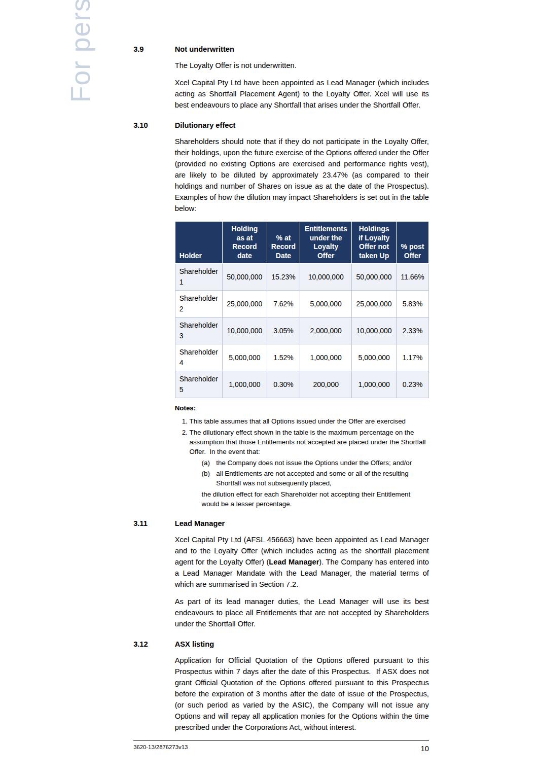For personal use only
3.9
Not underwritten
The Loyalty Offer is not underwritten.
Xcel Capital Pty Ltd have been appointed as Lead Manager (which includes acting as Shortfall Placement Agent) to the Loyalty Offer. Xcel will use its best endeavours to place any Shortfall that arises under the Shortfall Offer.
3.10
Dilutionary effect
Shareholders should note that if they do not participate in the Loyalty Offer, their holdings, upon the future exercise of the Options offered under the Offer (provided no existing Options are exercised and performance rights vest), are likely to be diluted by approximately 23.47% (as compared to their holdings and number of Shares on issue as at the date of the Prospectus). Examples of how the dilution may impact Shareholders is set out in the table below:
| Holder | Holding as at Record date | % at Record Date | Entitlements under the Loyalty Offer | Holdings if Loyalty Offer not taken Up | % post Offer |
| --- | --- | --- | --- | --- | --- |
| Shareholder 1 | 50,000,000 | 15.23% | 10,000,000 | 50,000,000 | 11.66% |
| Shareholder 2 | 25,000,000 | 7.62% | 5,000,000 | 25,000,000 | 5.83% |
| Shareholder 3 | 10,000,000 | 3.05% | 2,000,000 | 10,000,000 | 2.33% |
| Shareholder 4 | 5,000,000 | 1.52% | 1,000,000 | 5,000,000 | 1.17% |
| Shareholder 5 | 1,000,000 | 0.30% | 200,000 | 1,000,000 | 0.23% |
Notes:
This table assumes that all Options issued under the Offer are exercised
The dilutionary effect shown in the table is the maximum percentage on the assumption that those Entitlements not accepted are placed under the Shortfall Offer. In the event that:
(a) the Company does not issue the Options under the Offers; and/or
(b) all Entitlements are not accepted and some or all of the resulting Shortfall was not subsequently placed,
the dilution effect for each Shareholder not accepting their Entitlement would be a lesser percentage.
3.11
Lead Manager
Xcel Capital Pty Ltd (AFSL 456663) have been appointed as Lead Manager and to the Loyalty Offer (which includes acting as the shortfall placement agent for the Loyalty Offer) (Lead Manager). The Company has entered into a Lead Manager Mandate with the Lead Manager, the material terms of which are summarised in Section 7.2.
As part of its lead manager duties, the Lead Manager will use its best endeavours to place all Entitlements that are not accepted by Shareholders under the Shortfall Offer.
3.12
ASX listing
Application for Official Quotation of the Options offered pursuant to this Prospectus within 7 days after the date of this Prospectus. If ASX does not grant Official Quotation of the Options offered pursuant to this Prospectus before the expiration of 3 months after the date of issue of the Prospectus, (or such period as varied by the ASIC), the Company will not issue any Options and will repay all application monies for the Options within the time prescribed under the Corporations Act, without interest.
3620-13/2876273v13
10